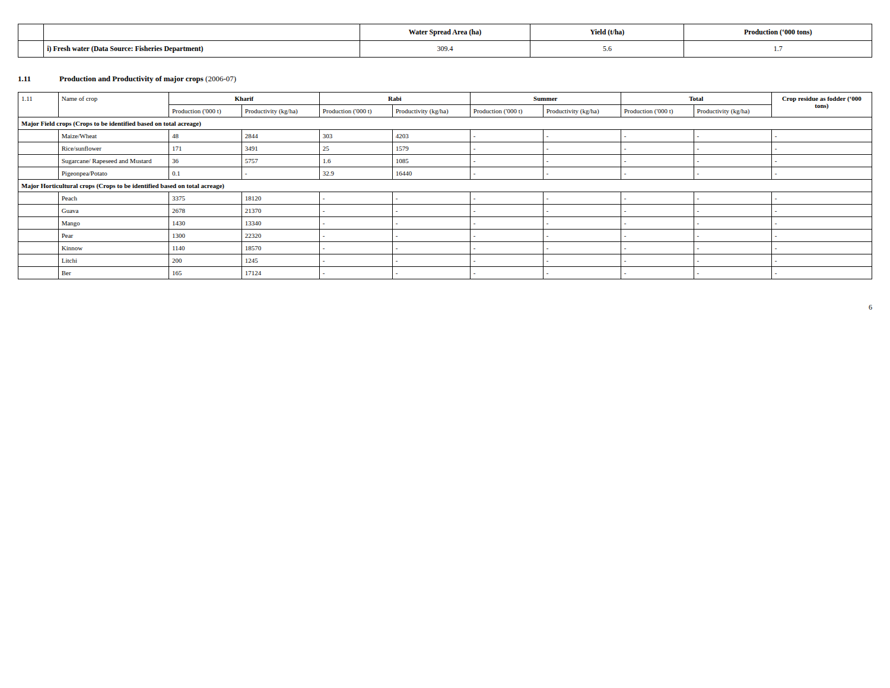| | | Water Spread Area (ha) | Yield (t/ha) | Production (‘000 tons) |
| | i) Fresh water (Data Source: Fisheries Department) | 309.4 | 5.6 | 1.7 |
1.11 Production and Productivity of major crops (2006-07)
| 1.11 | Name of crop | Kharif | Rabi | Summer | Total | Crop residue as fodder (‘000 tons) |
| Production ('000 t) | Productivity (kg/ha) | Production ('000 t) | Productivity (kg/ha) | Production ('000 t) | Productivity (kg/ha) | Production ('000 t) | Productivity (kg/ha) |
| Major Field crops (Crops to be identified based on total acreage) |
| | Maize/Wheat | 48 | 2844 | 303 | 4203 | - | - | - | - | - |
| | Rice/sunflower | 171 | 3491 | 25 | 1579 | - | - | - | - | - |
| | Sugarcane/ Rapeseed and Mustard | 36 | 5757 | 1.6 | 1085 | - | - | - | - | - |
| | Pigeonpea/Potato | 0.1 | - | 32.9 | 16440 | - | - | - | - | - |
| Major Horticultural crops (Crops to be identified based on total acreage) |
| | Peach | 3375 | 18120 | - | - | - | - | - | - | - |
| | Guava | 2678 | 21370 | - | - | - | - | - | - | - |
| | Mango | 1430 | 13340 | - | - | - | - | - | - | - |
| | Pear | 1300 | 22320 | - | - | - | - | - | - | - |
| | Kinnow | 1140 | 18570 | - | - | - | - | - | - | - |
| | Litchi | 200 | 1245 | - | - | - | - | - | - | - |
| | Ber | 165 | 17124 | - | - | - | - | - | - | - |
6